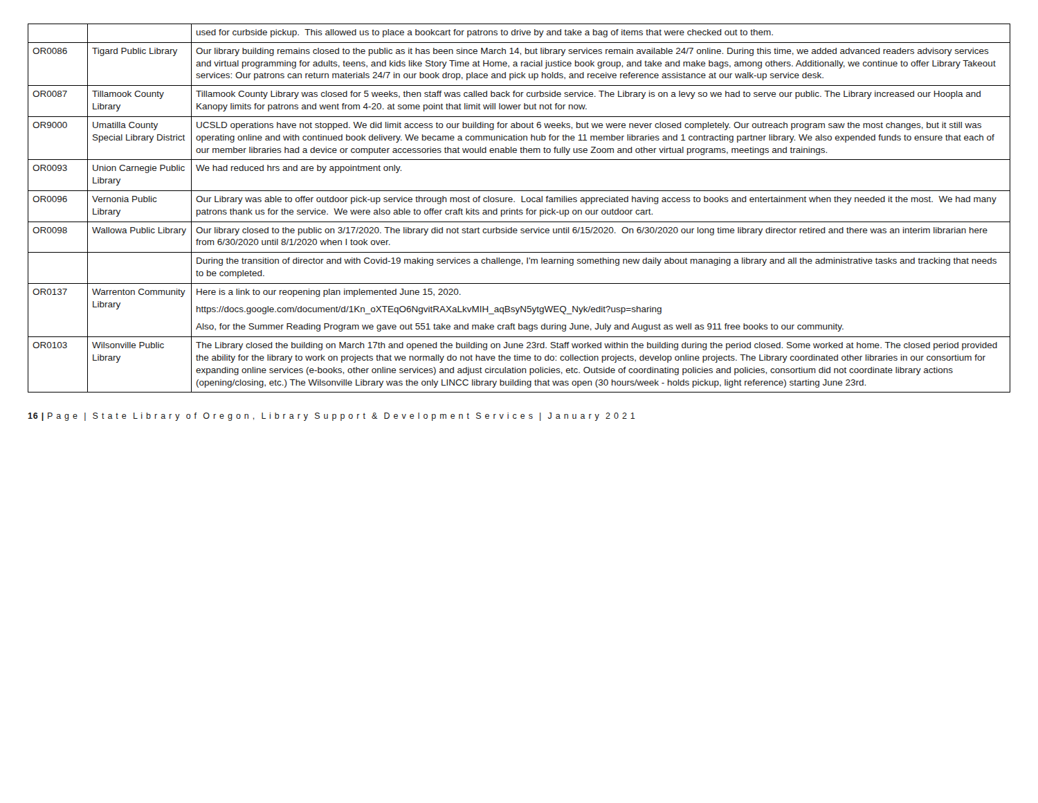| | | used for curbside pickup. This allowed us to place a bookcart for patrons to drive by and take a bag of items that were checked out to them. |
| OR0086 | Tigard Public Library | Our library building remains closed to the public as it has been since March 14, but library services remain available 24/7 online. During this time, we added advanced readers advisory services and virtual programming for adults, teens, and kids like Story Time at Home, a racial justice book group, and take and make bags, among others. Additionally, we continue to offer Library Takeout services: Our patrons can return materials 24/7 in our book drop, place and pick up holds, and receive reference assistance at our walk-up service desk. |
| OR0087 | Tillamook County Library | Tillamook County Library was closed for 5 weeks, then staff was called back for curbside service. The Library is on a levy so we had to serve our public. The Library increased our Hoopla and Kanopy limits for patrons and went from 4-20. at some point that limit will lower but not for now. |
| OR9000 | Umatilla County Special Library District | UCSLD operations have not stopped. We did limit access to our building for about 6 weeks, but we were never closed completely. Our outreach program saw the most changes, but it still was operating online and with continued book delivery. We became a communication hub for the 11 member libraries and 1 contracting partner library. We also expended funds to ensure that each of our member libraries had a device or computer accessories that would enable them to fully use Zoom and other virtual programs, meetings and trainings. |
| OR0093 | Union Carnegie Public Library | We had reduced hrs and are by appointment only. |
| OR0096 | Vernonia Public Library | Our Library was able to offer outdoor pick-up service through most of closure. Local families appreciated having access to books and entertainment when they needed it the most. We had many patrons thank us for the service. We were also able to offer craft kits and prints for pick-up on our outdoor cart. |
| OR0098 | Wallowa Public Library | Our library closed to the public on 3/17/2020. The library did not start curbside service until 6/15/2020. On 6/30/2020 our long time library director retired and there was an interim librarian here from 6/30/2020 until 8/1/2020 when I took over. |
| | | During the transition of director and with Covid-19 making services a challenge, I'm learning something new daily about managing a library and all the administrative tasks and tracking that needs to be completed. |
| OR0137 | Warrenton Community Library | Here is a link to our reopening plan implemented June 15, 2020. https://docs.google.com/document/d/1Kn_oXTEqO6NgvitRAXaLkvMIH_aqBsyN5ytgWEQ_Nyk/edit?usp=sharing Also, for the Summer Reading Program we gave out 551 take and make craft bags during June, July and August as well as 911 free books to our community. |
| OR0103 | Wilsonville Public Library | The Library closed the building on March 17th and opened the building on June 23rd. Staff worked within the building during the period closed. Some worked at home. The closed period provided the ability for the library to work on projects that we normally do not have the time to do: collection projects, develop online projects. The Library coordinated other libraries in our consortium for expanding online services (e-books, other online services) and adjust circulation policies, etc. Outside of coordinating policies and policies, consortium did not coordinate library actions (opening/closing, etc.) The Wilsonville Library was the only LINCC library building that was open (30 hours/week - holds pickup, light reference) starting June 23rd. |
16 | P a g e | S t a t e L i b r a r y o f O r e g o n , L i b r a r y S u p p o r t & D e v e l o p m e n t S e r v i c e s | J a n u a r y 2 0 2 1